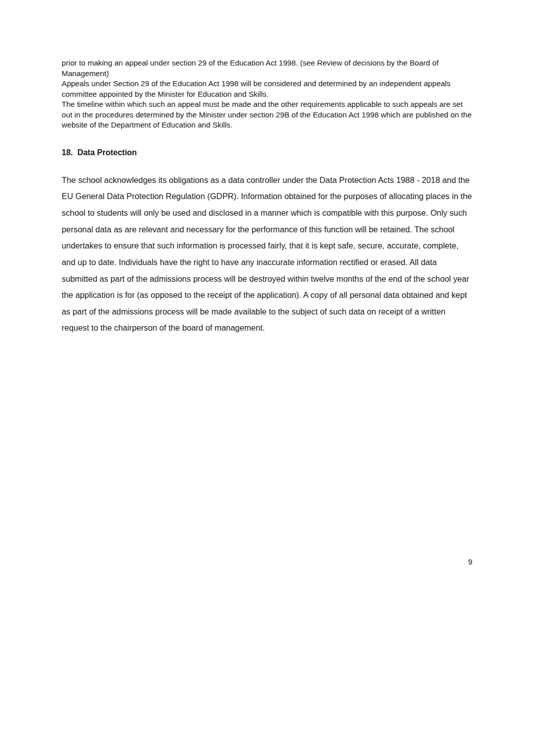prior to making an appeal under section 29 of the Education Act 1998. (see Review of decisions by the Board of Management)
Appeals under Section 29 of the Education Act 1998 will be considered and determined by an independent appeals committee appointed by the Minister for Education and Skills.
The timeline within which such an appeal must be made and the other requirements applicable to such appeals are set out in the procedures determined by the Minister under section 29B of the Education Act 1998 which are published on the website of the Department of Education and Skills.
18. Data Protection
The school acknowledges its obligations as a data controller under the Data Protection Acts 1988 - 2018 and the EU General Data Protection Regulation (GDPR). Information obtained for the purposes of allocating places in the school to students will only be used and disclosed in a manner which is compatible with this purpose. Only such personal data as are relevant and necessary for the performance of this function will be retained. The school undertakes to ensure that such information is processed fairly, that it is kept safe, secure, accurate, complete, and up to date. Individuals have the right to have any inaccurate information rectified or erased. All data submitted as part of the admissions process will be destroyed within twelve months of the end of the school year the application is for (as opposed to the receipt of the application). A copy of all personal data obtained and kept as part of the admissions process will be made available to the subject of such data on receipt of a written request to the chairperson of the board of management.
9